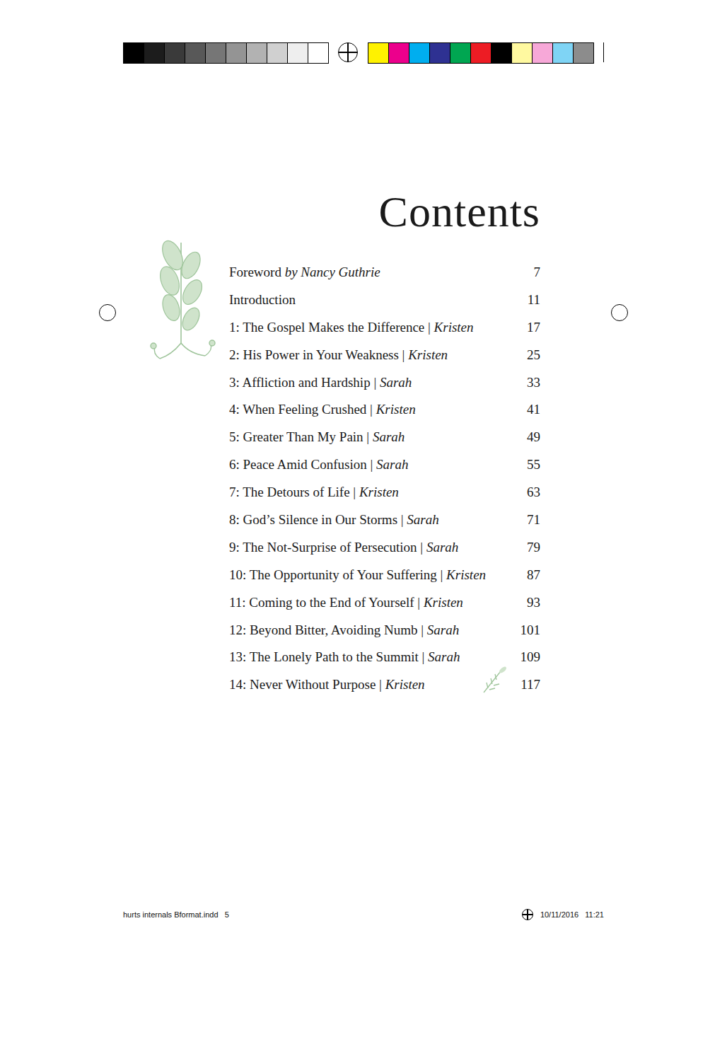Contents
Foreword by Nancy Guthrie 7
Introduction 11
1: The Gospel Makes the Difference | Kristen 17
2: His Power in Your Weakness | Kristen 25
3: Affliction and Hardship | Sarah 33
4: When Feeling Crushed | Kristen 41
5: Greater Than My Pain | Sarah 49
6: Peace Amid Confusion | Sarah 55
7: The Detours of Life | Kristen 63
8: God’s Silence in Our Storms | Sarah 71
9: The Not-Surprise of Persecution | Sarah 79
10: The Opportunity of Your Suffering | Kristen 87
11: Coming to the End of Yourself | Kristen 93
12: Beyond Bitter, Avoiding Numb | Sarah 101
13: The Lonely Path to the Summit | Sarah 109
14: Never Without Purpose | Kristen 117
hurts internals Bformat.indd 5
10/11/2016 11:21